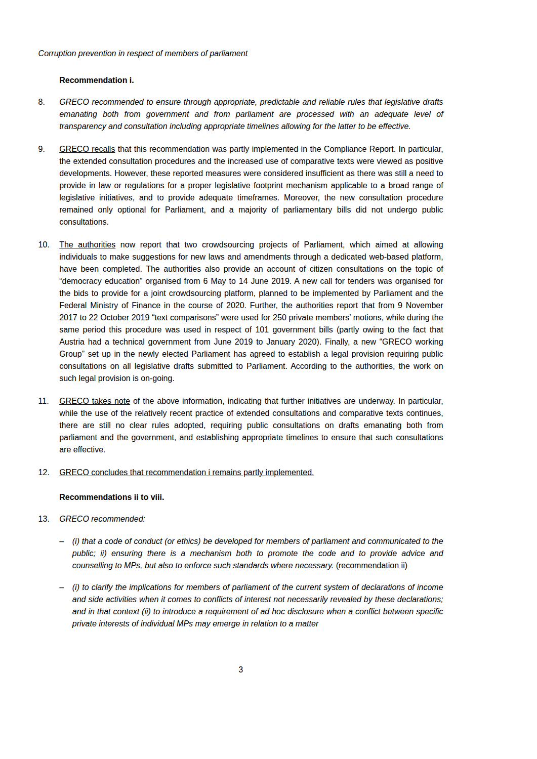Corruption prevention in respect of members of parliament
Recommendation i.
8.
GRECO recommended to ensure through appropriate, predictable and reliable rules that legislative drafts emanating both from government and from parliament are processed with an adequate level of transparency and consultation including appropriate timelines allowing for the latter to be effective.
9.
GRECO recalls that this recommendation was partly implemented in the Compliance Report. In particular, the extended consultation procedures and the increased use of comparative texts were viewed as positive developments. However, these reported measures were considered insufficient as there was still a need to provide in law or regulations for a proper legislative footprint mechanism applicable to a broad range of legislative initiatives, and to provide adequate timeframes. Moreover, the new consultation procedure remained only optional for Parliament, and a majority of parliamentary bills did not undergo public consultations.
10.
The authorities now report that two crowdsourcing projects of Parliament, which aimed at allowing individuals to make suggestions for new laws and amendments through a dedicated web-based platform, have been completed. The authorities also provide an account of citizen consultations on the topic of “democracy education” organised from 6 May to 14 June 2019. A new call for tenders was organised for the bids to provide for a joint crowdsourcing platform, planned to be implemented by Parliament and the Federal Ministry of Finance in the course of 2020. Further, the authorities report that from 9 November 2017 to 22 October 2019 “text comparisons” were used for 250 private members’ motions, while during the same period this procedure was used in respect of 101 government bills (partly owing to the fact that Austria had a technical government from June 2019 to January 2020). Finally, a new “GRECO working Group” set up in the newly elected Parliament has agreed to establish a legal provision requiring public consultations on all legislative drafts submitted to Parliament. According to the authorities, the work on such legal provision is on-going.
11.
GRECO takes note of the above information, indicating that further initiatives are underway. In particular, while the use of the relatively recent practice of extended consultations and comparative texts continues, there are still no clear rules adopted, requiring public consultations on drafts emanating both from parliament and the government, and establishing appropriate timelines to ensure that such consultations are effective.
12.
GRECO concludes that recommendation i remains partly implemented.
Recommendations ii to viii.
13.
GRECO recommended:
(i) that a code of conduct (or ethics) be developed for members of parliament and communicated to the public; ii) ensuring there is a mechanism both to promote the code and to provide advice and counselling to MPs, but also to enforce such standards where necessary. (recommendation ii)
(i) to clarify the implications for members of parliament of the current system of declarations of income and side activities when it comes to conflicts of interest not necessarily revealed by these declarations; and in that context (ii) to introduce a requirement of ad hoc disclosure when a conflict between specific private interests of individual MPs may emerge in relation to a matter
3